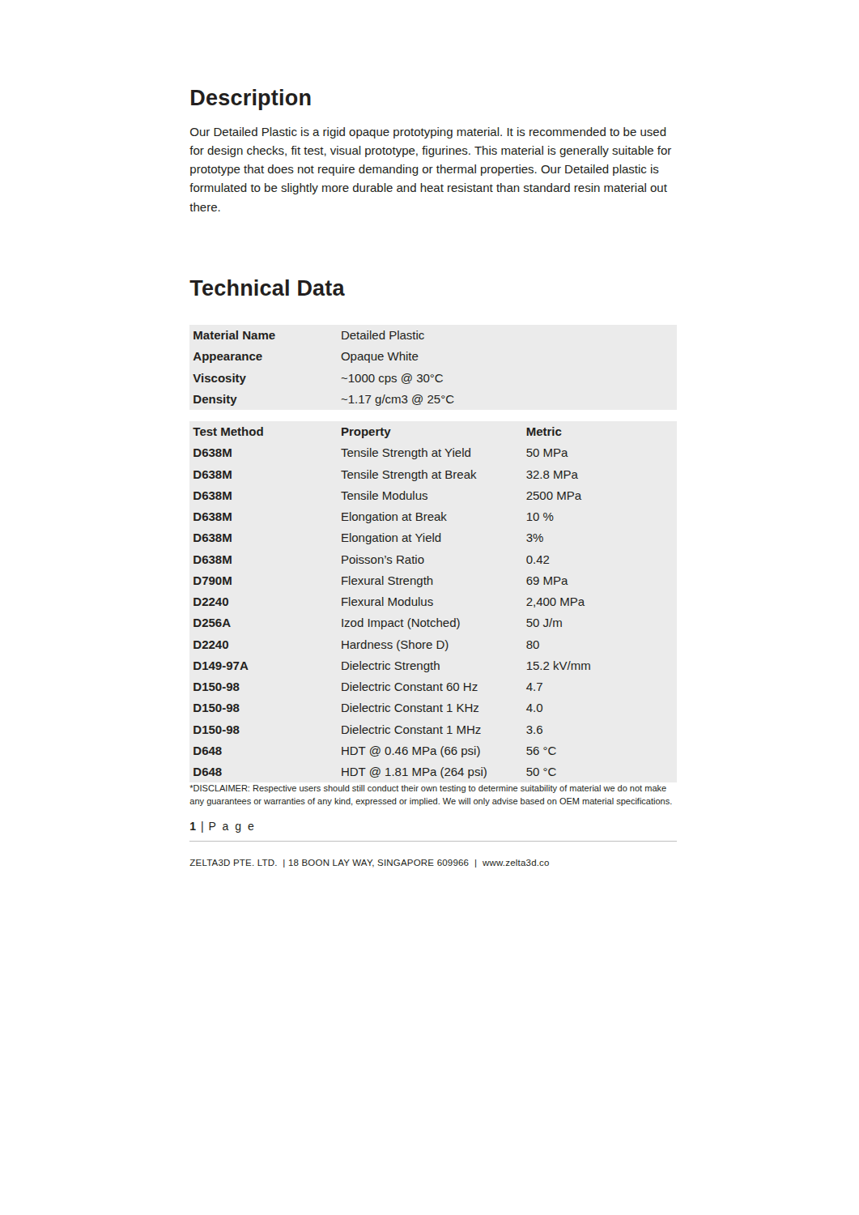Description
Our Detailed Plastic is a rigid opaque prototyping material. It is recommended to be used for design checks, fit test, visual prototype, figurines. This material is generally suitable for prototype that does not require demanding or thermal properties. Our Detailed plastic is formulated to be slightly more durable and heat resistant than standard resin material out there.
Technical Data
| Material Name | Detailed Plastic | |
| Appearance | Opaque White | |
| Viscosity | ~1000 cps @ 30°C | |
| Density | ~1.17 g/cm3 @ 25°C | |
| Test Method | Property | Metric |
| D638M | Tensile Strength at Yield | 50 MPa |
| D638M | Tensile Strength at Break | 32.8 MPa |
| D638M | Tensile Modulus | 2500 MPa |
| D638M | Elongation at Break | 10 % |
| D638M | Elongation at Yield | 3% |
| D638M | Poisson’s Ratio | 0.42 |
| D790M | Flexural Strength | 69 MPa |
| D2240 | Flexural Modulus | 2,400 MPa |
| D256A | Izod Impact (Notched) | 50 J/m |
| D2240 | Hardness (Shore D) | 80 |
| D149-97A | Dielectric Strength | 15.2 kV/mm |
| D150-98 | Dielectric Constant 60 Hz | 4.7 |
| D150-98 | Dielectric Constant 1 KHz | 4.0 |
| D150-98 | Dielectric Constant 1 MHz | 3.6 |
| D648 | HDT @ 0.46 MPa (66 psi) | 56 °C |
| D648 | HDT @ 1.81 MPa (264 psi) | 50 °C |
*DISCLAIMER: Respective users should still conduct their own testing to determine suitability of material we do not make any guarantees or warranties of any kind, expressed or implied. We will only advise based on OEM material specifications.
1 | P a g e
ZELTA3D PTE. LTD. | 18 BOON LAY WAY, SINGAPORE 609966 | www.zelta3d.co